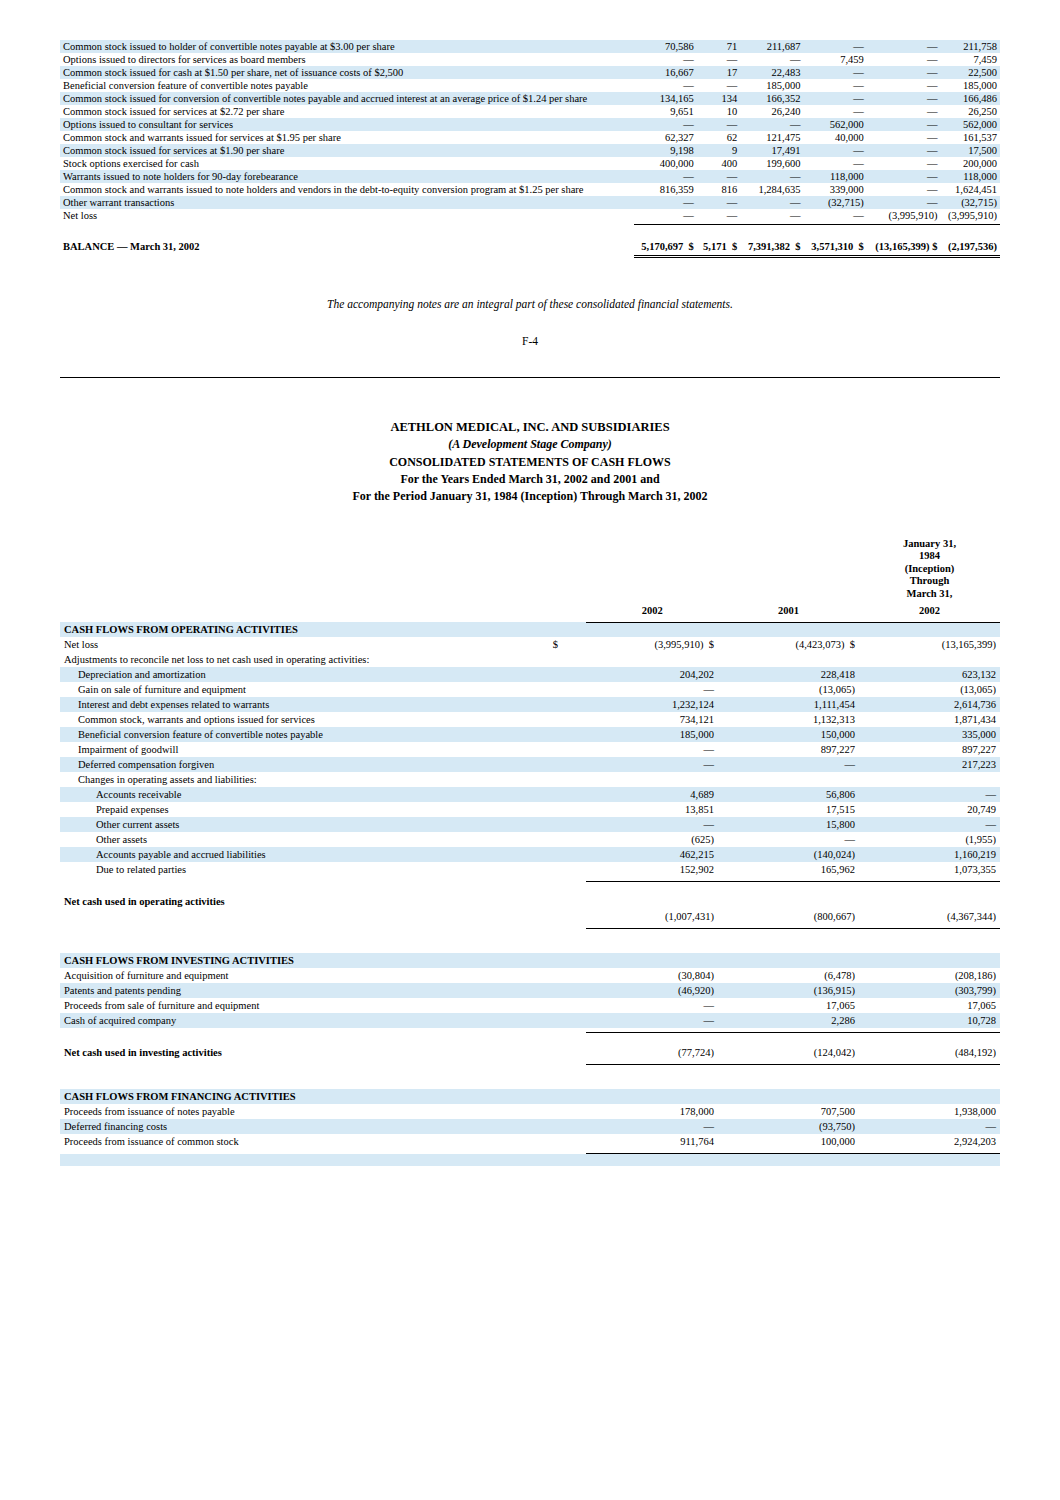| Common stock issued to holder of convertible notes payable at $3.00 per share | 70,586 | 71 | 211,687 | — | — | 211,758 |
| Options issued to directors for services as board members | — | — | — | 7,459 | — | 7,459 |
| Common stock issued for cash at $1.50 per share, net of issuance costs of $2,500 | 16,667 | 17 | 22,483 | — | — | 22,500 |
| Beneficial conversion feature of convertible notes payable | — | — | 185,000 | — | — | 185,000 |
| Common stock issued for conversion of convertible notes payable and accrued interest at an average price of $1.24 per share | 134,165 | 134 | 166,352 | — | — | 166,486 |
| Common stock issued for services at $2.72 per share | 9,651 | 10 | 26,240 | — | — | 26,250 |
| Options issued to consultant for services | — | — | — | 562,000 | — | 562,000 |
| Common stock and warrants issued for services at $1.95 per share | 62,327 | 62 | 121,475 | 40,000 | — | 161,537 |
| Common stock issued for services at $1.90 per share | 9,198 | 9 | 17,491 | — | — | 17,500 |
| Stock options exercised for cash | 400,000 | 400 | 199,600 | — | — | 200,000 |
| Warrants issued to note holders for 90-day forebearance | — | — | — | 118,000 | — | 118,000 |
| Common stock and warrants issued to note holders and vendors in the debt-to-equity conversion program at $1.25 per share | 816,359 | 816 | 1,284,635 | 339,000 | — | 1,624,451 |
| Other warrant transactions | — | — | — | (32,715) | — | (32,715) |
| Net loss | — | — | — | — | (3,995,910) | (3,995,910) |
| BALANCE — March 31, 2002 | 5,170,697 $ | 5,171 $ | 7,391,382 $ | 3,571,310 $ | (13,165,399) $ | (2,197,536) |
The accompanying notes are an integral part of these consolidated financial statements.
F-4
AETHLON MEDICAL, INC. AND SUBSIDIARIES
(A Development Stage Company)
CONSOLIDATED STATEMENTS OF CASH FLOWS
For the Years Ended March 31, 2002 and 2001 and
For the Period January 31, 1984 (Inception) Through March 31, 2002
| | | | | January 31, 1984 (Inception) Through March 31, |
| | | 2002 | 2001 | 2002 |
| CASH FLOWS FROM OPERATING ACTIVITIES | | | | |
| Net loss | $ | (3,995,910) $ | (4,423,073) $ | (13,165,399) |
| Adjustments to reconcile net loss to net cash used in operating activities: | | | | |
| Depreciation and amortization | | 204,202 | 228,418 | 623,132 |
| Gain on sale of furniture and equipment | | — | (13,065) | (13,065) |
| Interest and debt expenses related to warrants | | 1,232,124 | 1,111,454 | 2,614,736 |
| Common stock, warrants and options issued for services | | 734,121 | 1,132,313 | 1,871,434 |
| Beneficial conversion feature of convertible notes payable | | 185,000 | 150,000 | 335,000 |
| Impairment of goodwill | | — | 897,227 | 897,227 |
| Deferred compensation forgiven | | — | — | 217,223 |
| Changes in operating assets and liabilities: | | | | |
| Accounts receivable | | 4,689 | 56,806 | — |
| Prepaid expenses | | 13,851 | 17,515 | 20,749 |
| Other current assets | | — | 15,800 | — |
| Other assets | | (625) | — | (1,955) |
| Accounts payable and accrued liabilities | | 462,215 | (140,024) | 1,160,219 |
| Due to related parties | | 152,902 | 165,962 | 1,073,355 |
| Net cash used in operating activities | | | | |
| | | (1,007,431) | (800,667) | (4,367,344) |
| CASH FLOWS FROM INVESTING ACTIVITIES | | | | |
| Acquisition of furniture and equipment | | (30,804) | (6,478) | (208,186) |
| Patents and patents pending | | (46,920) | (136,915) | (303,799) |
| Proceeds from sale of furniture and equipment | | — | 17,065 | 17,065 |
| Cash of acquired company | | — | 2,286 | 10,728 |
| Net cash used in investing activities | | (77,724) | (124,042) | (484,192) |
| CASH FLOWS FROM FINANCING ACTIVITIES | | | | |
| Proceeds from issuance of notes payable | | 178,000 | 707,500 | 1,938,000 |
| Deferred financing costs | | — | (93,750) | — |
| Proceeds from issuance of common stock | | 911,764 | 100,000 | 2,924,203 |